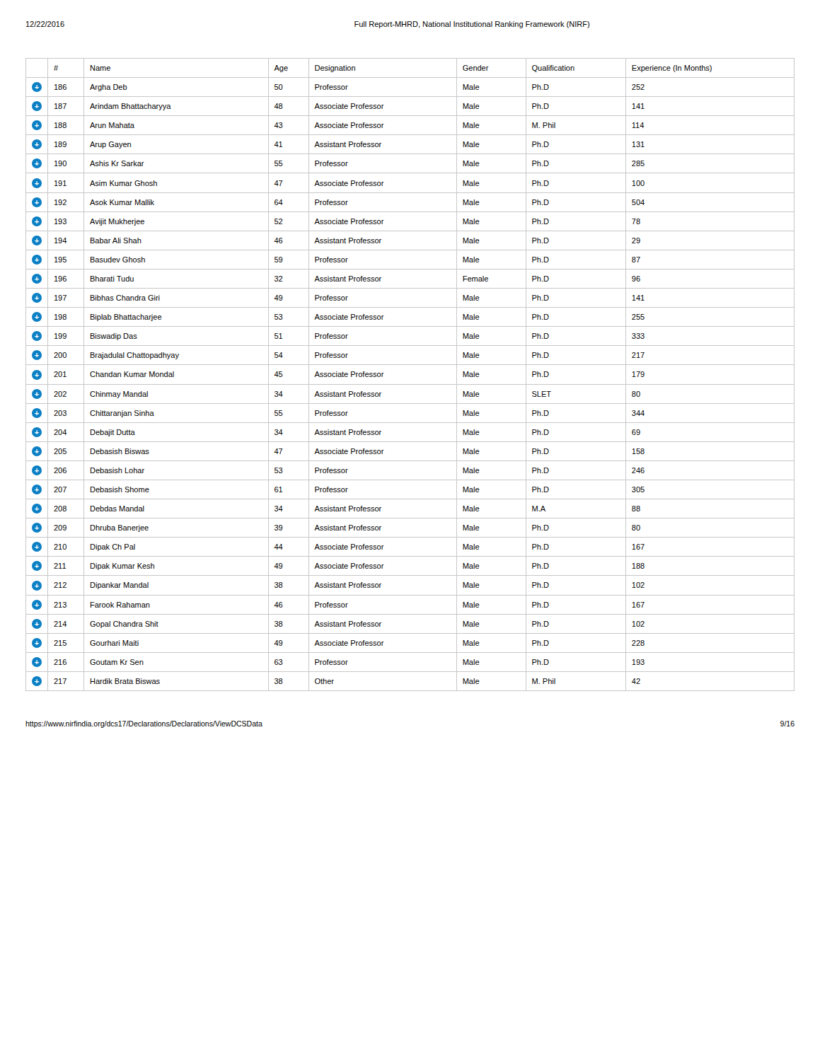12/22/2016
Full Report-MHRD, National Institutional Ranking Framework (NIRF)
| | # | Name | Age | Designation | Gender | Qualification | Experience (In Months) |
| --- | --- | --- | --- | --- | --- | --- | --- |
| + | 186 | Argha Deb | 50 | Professor | Male | Ph.D | 252 |
| + | 187 | Arindam Bhattacharyya | 48 | Associate Professor | Male | Ph.D | 141 |
| + | 188 | Arun Mahata | 43 | Associate Professor | Male | M. Phil | 114 |
| + | 189 | Arup Gayen | 41 | Assistant Professor | Male | Ph.D | 131 |
| + | 190 | Ashis Kr Sarkar | 55 | Professor | Male | Ph.D | 285 |
| + | 191 | Asim Kumar Ghosh | 47 | Associate Professor | Male | Ph.D | 100 |
| + | 192 | Asok Kumar Mallik | 64 | Professor | Male | Ph.D | 504 |
| + | 193 | Avijit Mukherjee | 52 | Associate Professor | Male | Ph.D | 78 |
| + | 194 | Babar Ali Shah | 46 | Assistant Professor | Male | Ph.D | 29 |
| + | 195 | Basudev Ghosh | 59 | Professor | Male | Ph.D | 87 |
| + | 196 | Bharati Tudu | 32 | Assistant Professor | Female | Ph.D | 96 |
| + | 197 | Bibhas Chandra Giri | 49 | Professor | Male | Ph.D | 141 |
| + | 198 | Biplab Bhattacharjee | 53 | Associate Professor | Male | Ph.D | 255 |
| + | 199 | Biswadip Das | 51 | Professor | Male | Ph.D | 333 |
| + | 200 | Brajadulal Chattopadhyay | 54 | Professor | Male | Ph.D | 217 |
| + | 201 | Chandan Kumar Mondal | 45 | Associate Professor | Male | Ph.D | 179 |
| + | 202 | Chinmay Mandal | 34 | Assistant Professor | Male | SLET | 80 |
| + | 203 | Chittaranjan Sinha | 55 | Professor | Male | Ph.D | 344 |
| + | 204 | Debajit Dutta | 34 | Assistant Professor | Male | Ph.D | 69 |
| + | 205 | Debasish Biswas | 47 | Associate Professor | Male | Ph.D | 158 |
| + | 206 | Debasish Lohar | 53 | Professor | Male | Ph.D | 246 |
| + | 207 | Debasish Shome | 61 | Professor | Male | Ph.D | 305 |
| + | 208 | Debdas Mandal | 34 | Assistant Professor | Male | M.A | 88 |
| + | 209 | Dhruba Banerjee | 39 | Assistant Professor | Male | Ph.D | 80 |
| + | 210 | Dipak Ch Pal | 44 | Associate Professor | Male | Ph.D | 167 |
| + | 211 | Dipak Kumar Kesh | 49 | Associate Professor | Male | Ph.D | 188 |
| + | 212 | Dipankar Mandal | 38 | Assistant Professor | Male | Ph.D | 102 |
| + | 213 | Farook Rahaman | 46 | Professor | Male | Ph.D | 167 |
| + | 214 | Gopal Chandra Shit | 38 | Assistant Professor | Male | Ph.D | 102 |
| + | 215 | Gourhari Maiti | 49 | Associate Professor | Male | Ph.D | 228 |
| + | 216 | Goutam Kr Sen | 63 | Professor | Male | Ph.D | 193 |
| + | 217 | Hardik Brata Biswas | 38 | Other | Male | M. Phil | 42 |
https://www.nirfindia.org/dcs17/Declarations/Declarations/ViewDCSData 9/16